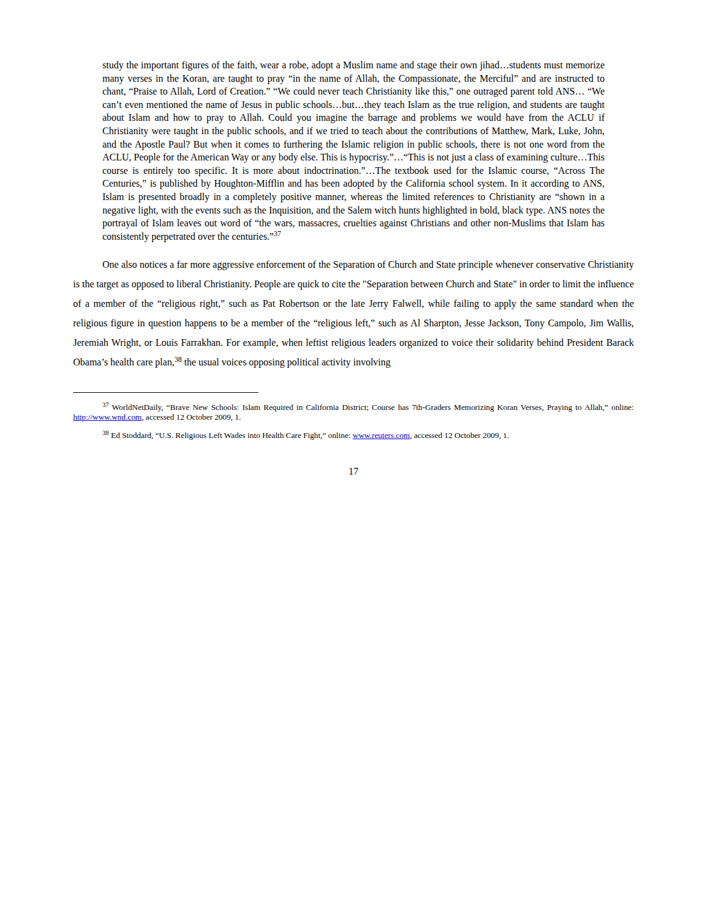study the important figures of the faith, wear a robe, adopt a Muslim name and stage their own jihad…students must memorize many verses in the Koran, are taught to pray “in the name of Allah, the Compassionate, the Merciful” and are instructed to chant, “Praise to Allah, Lord of Creation.” “We could never teach Christianity like this,” one outraged parent told ANS… “We can’t even mentioned the name of Jesus in public schools…but…they teach Islam as the true religion, and students are taught about Islam and how to pray to Allah. Could you imagine the barrage and problems we would have from the ACLU if Christianity were taught in the public schools, and if we tried to teach about the contributions of Matthew, Mark, Luke, John, and the Apostle Paul? But when it comes to furthering the Islamic religion in public schools, there is not one word from the ACLU, People for the American Way or any body else. This is hypocrisy.”…“This is not just a class of examining culture…This course is entirely too specific. It is more about indoctrination.”…The textbook used for the Islamic course, “Across The Centuries,” is published by Houghton-Mifflin and has been adopted by the California school system. In it according to ANS, Islam is presented broadly in a completely positive manner, whereas the limited references to Christianity are “shown in a negative light, with the events such as the Inquisition, and the Salem witch hunts highlighted in bold, black type. ANS notes the portrayal of Islam leaves out word of “the wars, massacres, cruelties against Christians and other non-Muslims that Islam has consistently perpetrated over the centuries.”37
One also notices a far more aggressive enforcement of the Separation of Church and State principle whenever conservative Christianity is the target as opposed to liberal Christianity. People are quick to cite the "Separation between Church and State" in order to limit the influence of a member of the “religious right,” such as Pat Robertson or the late Jerry Falwell, while failing to apply the same standard when the religious figure in question happens to be a member of the “religious left,” such as Al Sharpton, Jesse Jackson, Tony Campolo, Jim Wallis, Jeremiah Wright, or Louis Farrakhan. For example, when leftist religious leaders organized to voice their solidarity behind President Barack Obama’s health care plan,38 the usual voices opposing political activity involving
37 WorldNetDaily, “Brave New Schools: Islam Required in California District; Course has 7th-Graders Memorizing Koran Verses, Praying to Allah,” online: http://www.wnd.com, accessed 12 October 2009, 1.
38 Ed Stoddard, “U.S. Religious Left Wades into Health Care Fight,” online: www.reuters.com, accessed 12 October 2009, 1.
17